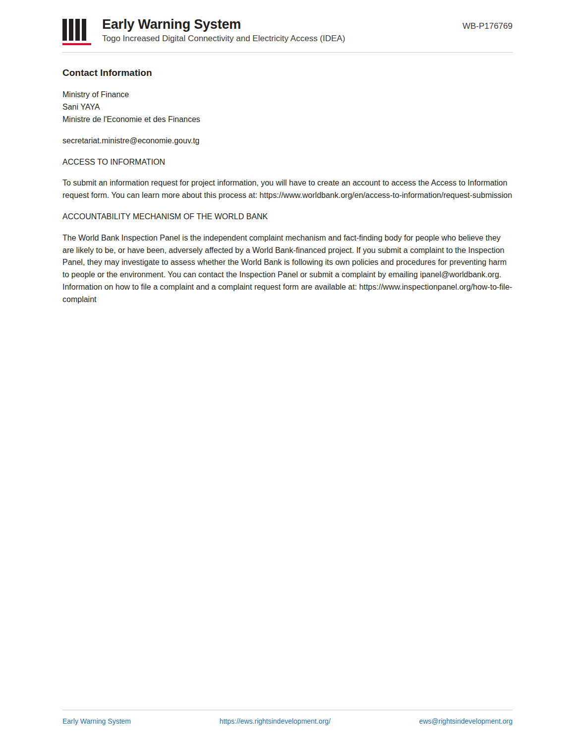Early Warning System
Togo Increased Digital Connectivity and Electricity Access (IDEA)
WB-P176769
Contact Information
Ministry of Finance Sani YAYA Ministre de l'Economie et des Finances
secretariat.ministre@economie.gouv.tg
ACCESS TO INFORMATION
To submit an information request for project information, you will have to create an account to access the Access to Information request form. You can learn more about this process at: https://www.worldbank.org/en/access-to-information/request-submission
ACCOUNTABILITY MECHANISM OF THE WORLD BANK
The World Bank Inspection Panel is the independent complaint mechanism and fact-finding body for people who believe they are likely to be, or have been, adversely affected by a World Bank-financed project. If you submit a complaint to the Inspection Panel, they may investigate to assess whether the World Bank is following its own policies and procedures for preventing harm to people or the environment. You can contact the Inspection Panel or submit a complaint by emailing ipanel@worldbank.org. Information on how to file a complaint and a complaint request form are available at: https://www.inspectionpanel.org/how-to-file-complaint
Early Warning System
https://ews.rightsindevelopment.org/
ews@rightsindevelopment.org